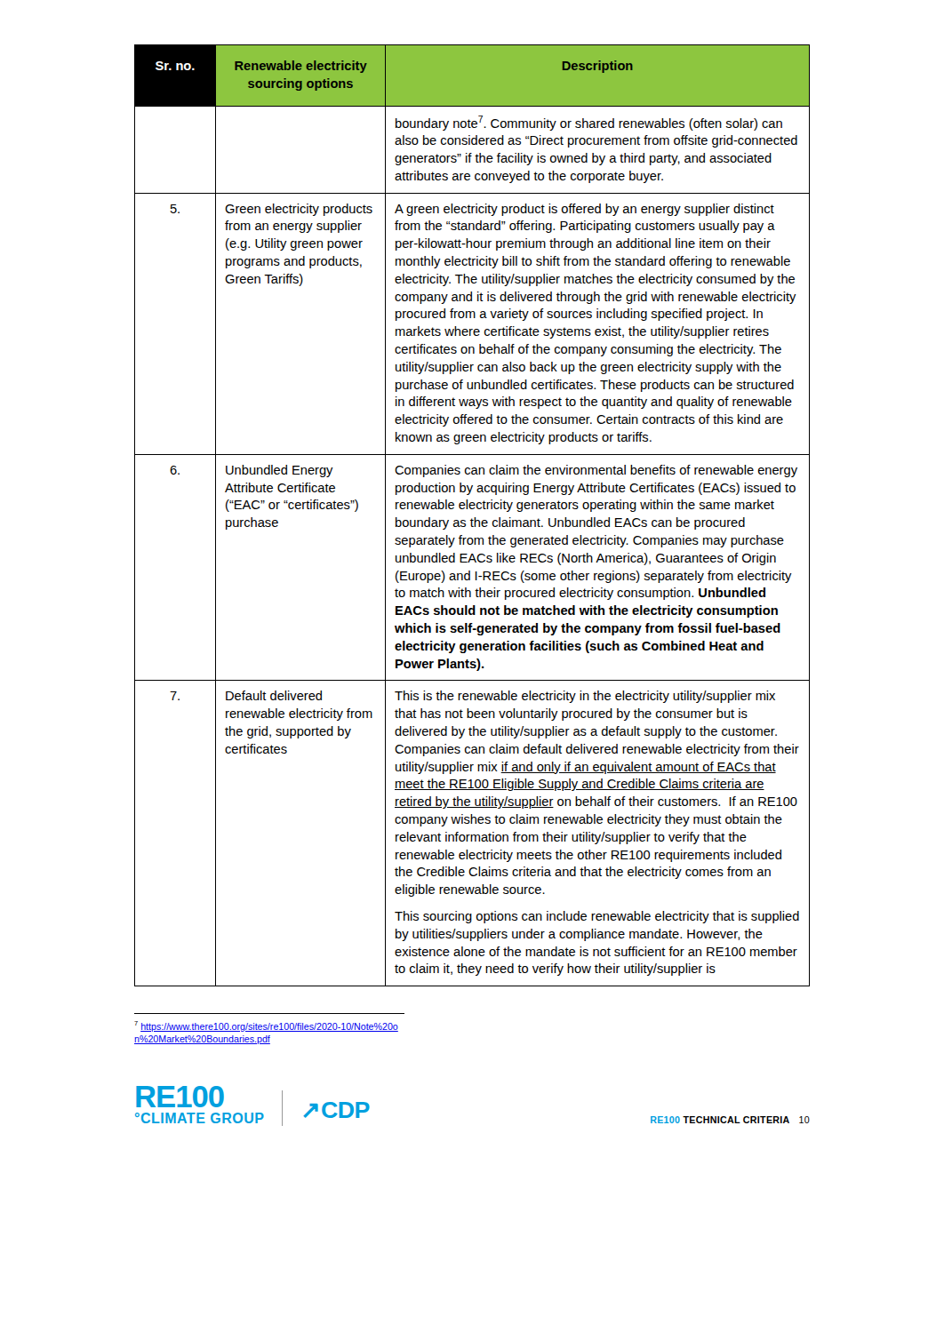| Sr. no. | Renewable electricity sourcing options | Description |
| --- | --- | --- |
| | | boundary note 7 . Community or shared renewables (often solar) can also be considered as “Direct procurement from offsite grid-connected generators” if the facility is owned by a third party, and associated attributes are conveyed to the corporate buyer. |
| 5. | Green electricity products from an energy supplier (e.g. Utility green power programs and products, Green Tariffs) | A green electricity product is offered by an energy supplier distinct from the “standard” offering. Participating customers usually pay a per-kilowatt-hour premium through an additional line item on their monthly electricity bill to shift from the standard offering to renewable electricity. The utility/supplier matches the electricity consumed by the company and it is delivered through the grid with renewable electricity procured from a variety of sources including specified project. In markets where certificate systems exist, the utility/supplier retires certificates on behalf of the company consuming the electricity. The utility/supplier can also back up the green electricity supply with the purchase of unbundled certificates. These products can be structured in different ways with respect to the quantity and quality of renewable electricity offered to the consumer. Certain contracts of this kind are known as green electricity products or tariffs. |
| 6. | Unbundled Energy Attribute Certificate (“EAC” or “certificates”) purchase | Companies can claim the environmental benefits of renewable energy production by acquiring Energy Attribute Certificates (EACs) issued to renewable electricity generators operating within the same market boundary as the claimant. Unbundled EACs can be procured separately from the generated electricity. Companies may purchase unbundled EACs like RECs (North America), Guarantees of Origin (Europe) and I-RECs (some other regions) separately from electricity to match with their procured electricity consumption. Unbundled EACs should not be matched with the electricity consumption which is self-generated by the company from fossil fuel-based electricity generation facilities (such as Combined Heat and Power Plants). |
| 7. | Default delivered renewable electricity from the grid, supported by certificates | This is the renewable electricity in the electricity utility/supplier mix that has not been voluntarily procured by the consumer but is delivered by the utility/supplier as a default supply to the customer. Companies can claim default delivered renewable electricity from their utility/supplier mix if and only if an equivalent amount of EACs that meet the RE100 Eligible Supply and Credible Claims criteria are retired by the utility/supplier on behalf of their customers. If an RE100 company wishes to claim renewable electricity they must obtain the relevant information from their utility/supplier to verify that the renewable electricity meets the other RE100 requirements included the Credible Claims criteria and that the electricity comes from an eligible renewable source. This sourcing options can include renewable electricity that is supplied by utilities/suppliers under a compliance mandate. However, the existence alone of the mandate is not sufficient for an RE100 member to claim it, they need to verify how their utility/supplier is |
7 https://www.there100.org/sites/re100/files/2020-10/Note%20on%20Market%20Boundaries.pdf
RE100 °CLIMATE GROUP
↗CDP
RE100 TECHNICAL CRITERIA 10